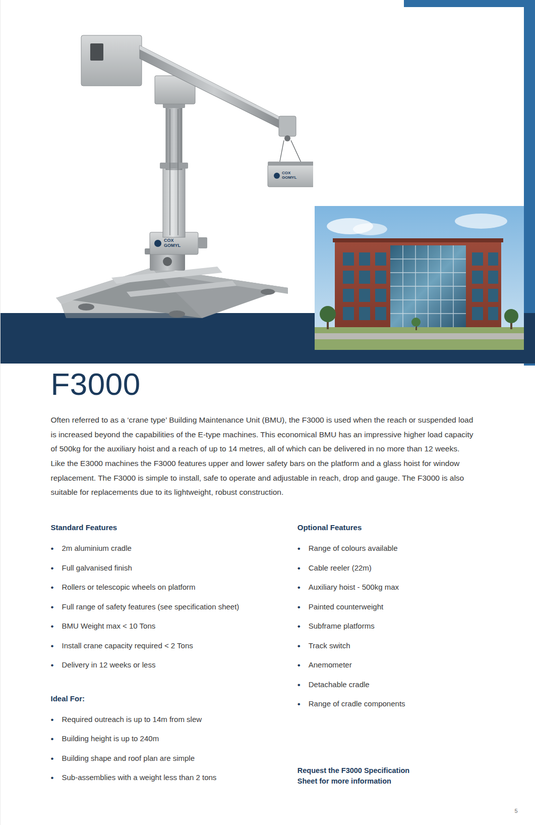COX GOMYL COX GOMYL
F3000
Often referred to as a ‘crane type’ Building Maintenance Unit (BMU), the F3000 is used when the reach or suspended load is increased beyond the capabilities of the E-type machines. This economical BMU has an impressive higher load capacity of 500kg for the auxiliary hoist and a reach of up to 14 metres, all of which can be delivered in no more than 12 weeks. Like the E3000 machines the F3000 features upper and lower safety bars on the platform and a glass hoist for window replacement. The F3000 is simple to install, safe to operate and adjustable in reach, drop and gauge. The F3000 is also suitable for replacements due to its lightweight, robust construction.
Standard Features
2m aluminium cradle
Full galvanised finish
Rollers or telescopic wheels on platform
Full range of safety features (see specification sheet)
BMU Weight max < 10 Tons
Install crane capacity required < 2 Tons
Delivery in 12 weeks or less
Ideal For:
Required outreach is up to 14m from slew
Building height is up to 240m
Building shape and roof plan are simple
Sub-assemblies with a weight less than 2 tons
Optional Features
Range of colours available
Cable reeler (22m)
Auxiliary hoist - 500kg max
Painted counterweight
Subframe platforms
Track switch
Anemometer
Detachable cradle
Range of cradle components
Request the F3000 Specification
Sheet for more information
5